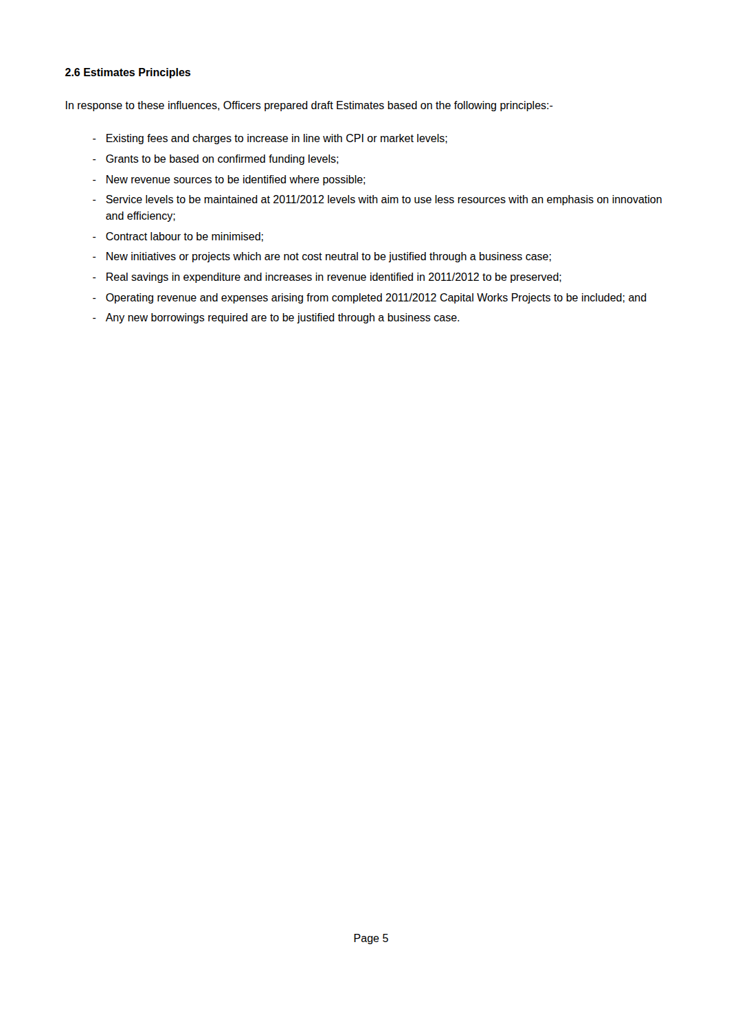2.6 Estimates Principles
In response to these influences, Officers prepared draft Estimates based on the following principles:-
Existing fees and charges to increase in line with CPI or market levels;
Grants to be based on confirmed funding levels;
New revenue sources to be identified where possible;
Service levels to be maintained at 2011/2012 levels with aim to use less resources with an emphasis on innovation and efficiency;
Contract labour to be minimised;
New initiatives or projects which are not cost neutral to be justified through a business case;
Real savings in expenditure and increases in revenue identified in 2011/2012 to be preserved;
Operating revenue and expenses arising from completed 2011/2012 Capital Works Projects to be included; and
Any new borrowings required are to be justified through a business case.
Page 5